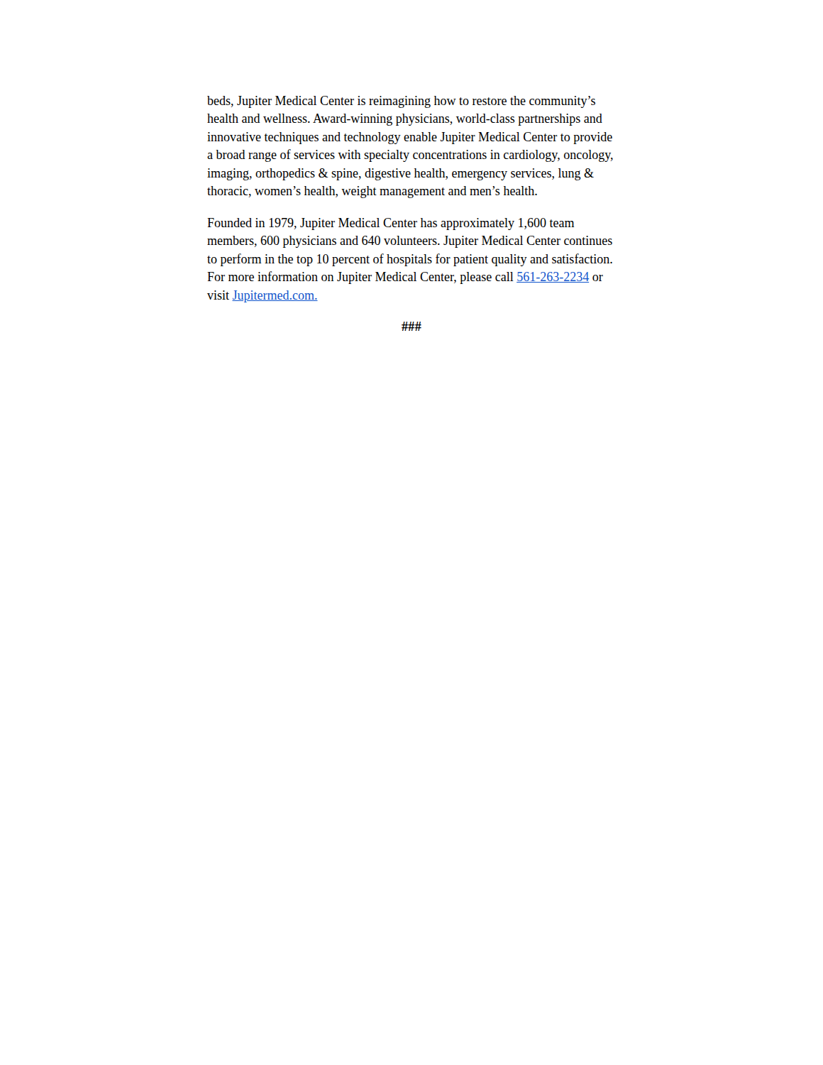beds, Jupiter Medical Center is reimagining how to restore the community’s health and wellness. Award-winning physicians, world-class partnerships and innovative techniques and technology enable Jupiter Medical Center to provide a broad range of services with specialty concentrations in cardiology, oncology, imaging, orthopedics & spine, digestive health, emergency services, lung & thoracic, women’s health, weight management and men’s health.
Founded in 1979, Jupiter Medical Center has approximately 1,600 team members, 600 physicians and 640 volunteers. Jupiter Medical Center continues to perform in the top 10 percent of hospitals for patient quality and satisfaction. For more information on Jupiter Medical Center, please call 561-263-2234 or visit Jupitermed.com.
###